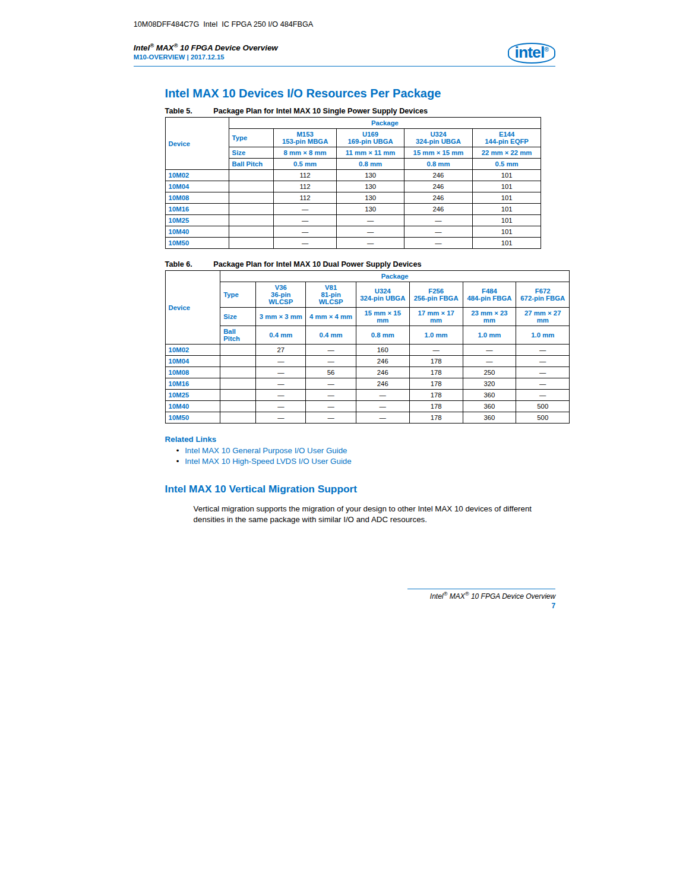10M08DFF484C7G Intel IC FPGA 250 I/O 484FBGA
Intel® MAX® 10 FPGA Device Overview
M10-OVERVIEW | 2017.12.15
intel®
Intel MAX 10 Devices I/O Resources Per Package
Table 5. Package Plan for Intel MAX 10 Single Power Supply Devices
| Device | Package |
| --- | --- |
| Type | M153 153-pin MBGA | U169 169-pin UBGA | U324 324-pin UBGA | E144 144-pin EQFP |
| Size | 8 mm × 8 mm | 11 mm × 11 mm | 15 mm × 15 mm | 22 mm × 22 mm |
| Ball Pitch | 0.5 mm | 0.8 mm | 0.8 mm | 0.5 mm |
| 10M02 | | 112 | 130 | 246 | 101 |
| 10M04 | | 112 | 130 | 246 | 101 |
| 10M08 | | 112 | 130 | 246 | 101 |
| 10M16 | | — | 130 | 246 | 101 |
| 10M25 | | — | — | — | 101 |
| 10M40 | | — | — | — | 101 |
| 10M50 | | — | — | — | 101 |
Table 6. Package Plan for Intel MAX 10 Dual Power Supply Devices
| Device | Package |
| --- | --- |
| Type | V36 36-pin WLCSP | V81 81-pin WLCSP | U324 324-pin UBGA | F256 256-pin FBGA | F484 484-pin FBGA | F672 672-pin FBGA |
| Size | 3 mm × 3 mm | 4 mm × 4 mm | 15 mm × 15 mm | 17 mm × 17 mm | 23 mm × 23 mm | 27 mm × 27 mm |
| Ball Pitch | 0.4 mm | 0.4 mm | 0.8 mm | 1.0 mm | 1.0 mm | 1.0 mm |
| 10M02 | | 27 | — | 160 | — | — | — |
| 10M04 | | — | — | 246 | 178 | — | — |
| 10M08 | | — | 56 | 246 | 178 | 250 | — |
| 10M16 | | — | — | 246 | 178 | 320 | — |
| 10M25 | | — | — | — | 178 | 360 | — |
| 10M40 | | — | — | — | 178 | 360 | 500 |
| 10M50 | | — | — | — | 178 | 360 | 500 |
Related Links
Intel MAX 10 General Purpose I/O User Guide
Intel MAX 10 High-Speed LVDS I/O User Guide
Intel MAX 10 Vertical Migration Support
Vertical migration supports the migration of your design to other Intel MAX 10 devices of different densities in the same package with similar I/O and ADC resources.
Intel® MAX® 10 FPGA Device Overview
7